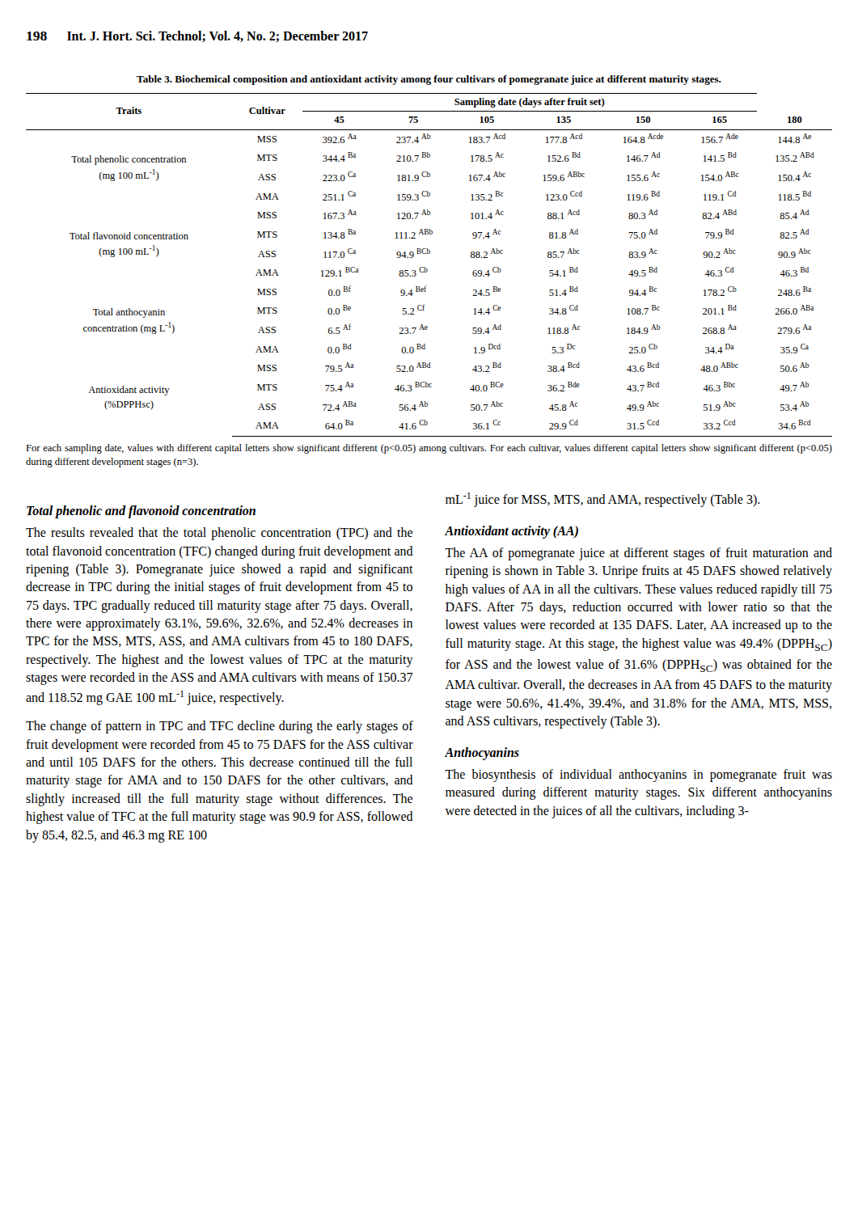198 Int. J. Hort. Sci. Technol; Vol. 4, No. 2; December 2017
Table 3. Biochemical composition and antioxidant activity among four cultivars of pomegranate juice at different maturity stages.
| Traits | Cultivar | Sampling date (days after fruit set) |
| --- | --- | --- |
| 45 | 75 | 105 | 135 | 150 | 165 | 180 |
| Total phenolic concentration (mg 100 mL -1 ) | MSS | 392.6 Aa | 237.4 Ab | 183.7 Acd | 177.8 Acd | 164.8 Acde | 156.7 Ade | 144.8 Ae |
| MTS | 344.4 Ba | 210.7 Bb | 178.5 Ac | 152.6 Bd | 146.7 Ad | 141.5 Bd | 135.2 ABd |
| ASS | 223.0 Ca | 181.9 Cb | 167.4 Abc | 159.6 ABbc | 155.6 Ac | 154.0 ABc | 150.4 Ac |
| AMA | 251.1 Ca | 159.3 Cb | 135.2 Bc | 123.0 Ccd | 119.6 Bd | 119.1 Cd | 118.5 Bd |
| Total flavonoid concentration (mg 100 mL -1 ) | MSS | 167.3 Aa | 120.7 Ab | 101.4 Ac | 88.1 Acd | 80.3 Ad | 82.4 ABd | 85.4 Ad |
| MTS | 134.8 Ba | 111.2 ABb | 97.4 Ac | 81.8 Ad | 75.0 Ad | 79.9 Bd | 82.5 Ad |
| ASS | 117.0 Ca | 94.9 BCb | 88.2 Abc | 85.7 Abc | 83.9 Ac | 90.2 Abc | 90.9 Abc |
| AMA | 129.1 BCa | 85.3 Cb | 69.4 Cb | 54.1 Bd | 49.5 Bd | 46.3 Cd | 46.3 Bd |
| Total anthocyanin concentration (mg L -1 ) | MSS | 0.0 Bf | 9.4 Bef | 24.5 Be | 51.4 Bd | 94.4 Bc | 178.2 Cb | 248.6 Ba |
| MTS | 0.0 Be | 5.2 Cf | 14.4 Ce | 34.8 Cd | 108.7 Bc | 201.1 Bd | 266.0 ABa |
| ASS | 6.5 Af | 23.7 Ae | 59.4 Ad | 118.8 Ac | 184.9 Ab | 268.8 Aa | 279.6 Aa |
| AMA | 0.0 Bd | 0.0 Bd | 1.9 Dcd | 5.3 Dc | 25.0 Cb | 34.4 Da | 35.9 Ca |
| Antioxidant activity (%DPPHsc) | MSS | 79.5 Aa | 52.0 ABd | 43.2 Bd | 38.4 Bcd | 43.6 Bcd | 48.0 ABbc | 50.6 Ab |
| MTS | 75.4 Aa | 46.3 BCbc | 40.0 BCe | 36.2 Bde | 43.7 Bcd | 46.3 Bbc | 49.7 Ab |
| ASS | 72.4 ABa | 56.4 Ab | 50.7 Abc | 45.8 Ac | 49.9 Abc | 51.9 Abc | 53.4 Ab |
| AMA | 64.0 Ba | 41.6 Cb | 36.1 Cc | 29.9 Cd | 31.5 Ccd | 33.2 Ccd | 34.6 Bcd |
For each sampling date, values with different capital letters show significant different (p<0.05) among cultivars. For each cultivar, values different capital letters show significant different (p<0.05) during different development stages (n=3).
Total phenolic and flavonoid concentration
The results revealed that the total phenolic concentration (TPC) and the total flavonoid concentration (TFC) changed during fruit development and ripening (Table 3). Pomegranate juice showed a rapid and significant decrease in TPC during the initial stages of fruit development from 45 to 75 days. TPC gradually reduced till maturity stage after 75 days. Overall, there were approximately 63.1%, 59.6%, 32.6%, and 52.4% decreases in TPC for the MSS, MTS, ASS, and AMA cultivars from 45 to 180 DAFS, respectively. The highest and the lowest values of TPC at the maturity stages were recorded in the ASS and AMA cultivars with means of 150.37 and 118.52 mg GAE 100 mL-1 juice, respectively.
The change of pattern in TPC and TFC decline during the early stages of fruit development were recorded from 45 to 75 DAFS for the ASS cultivar and until 105 DAFS for the others. This decrease continued till the full maturity stage for AMA and to 150 DAFS for the other cultivars, and slightly increased till the full maturity stage without differences. The highest value of TFC at the full maturity stage was 90.9 for ASS, followed by 85.4, 82.5, and 46.3 mg RE 100
mL-1 juice for MSS, MTS, and AMA, respectively (Table 3).
Antioxidant activity (AA)
The AA of pomegranate juice at different stages of fruit maturation and ripening is shown in Table 3. Unripe fruits at 45 DAFS showed relatively high values of AA in all the cultivars. These values reduced rapidly till 75 DAFS. After 75 days, reduction occurred with lower ratio so that the lowest values were recorded at 135 DAFS. Later, AA increased up to the full maturity stage. At this stage, the highest value was 49.4% (DPPHSC) for ASS and the lowest value of 31.6% (DPPHSC) was obtained for the AMA cultivar. Overall, the decreases in AA from 45 DAFS to the maturity stage were 50.6%, 41.4%, 39.4%, and 31.8% for the AMA, MTS, MSS, and ASS cultivars, respectively (Table 3).
Anthocyanins
The biosynthesis of individual anthocyanins in pomegranate fruit was measured during different maturity stages. Six different anthocyanins were detected in the juices of all the cultivars, including 3-